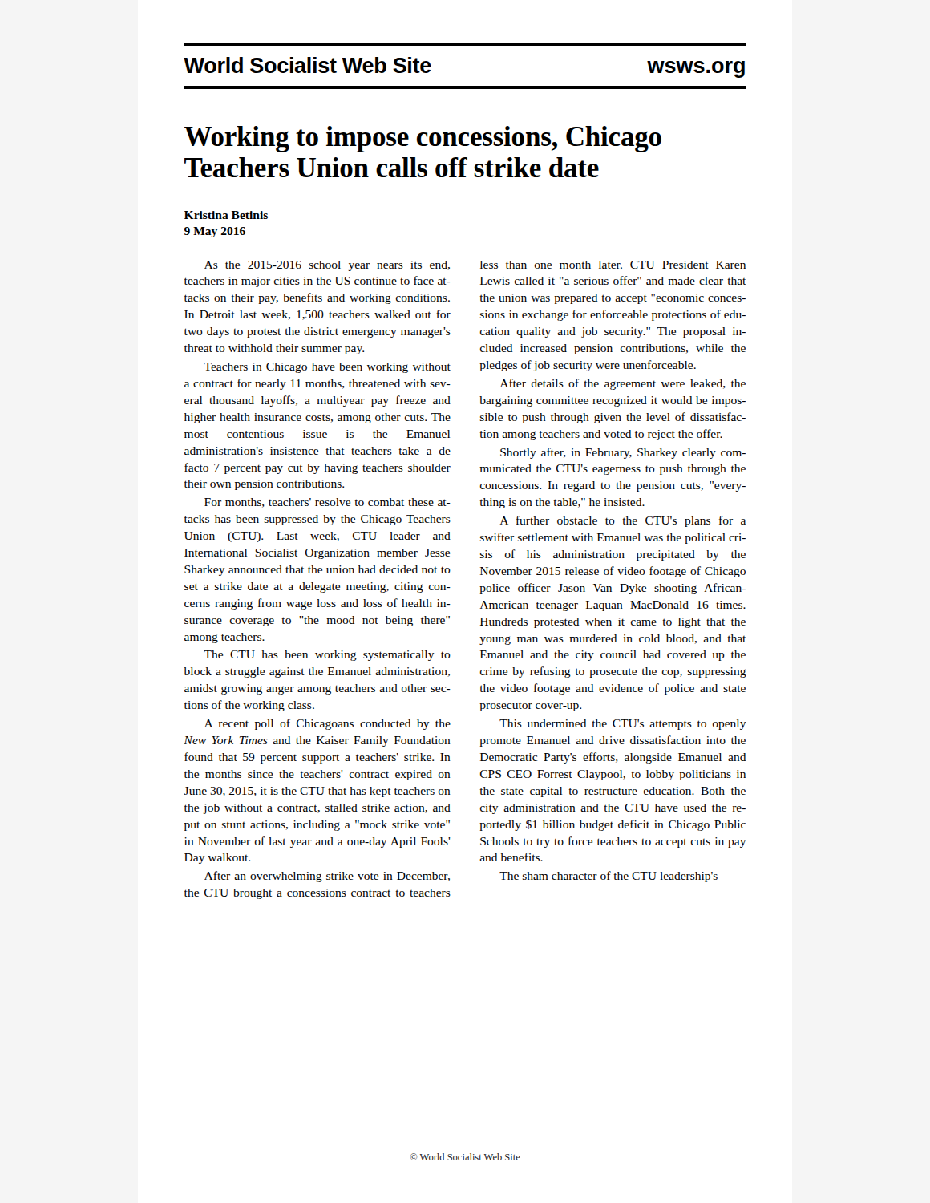World Socialist Web Site
wsws.org
Working to impose concessions, Chicago Teachers Union calls off strike date
Kristina Betinis 9 May 2016
As the 2015-2016 school year nears its end, teachers in major cities in the US continue to face attacks on their pay, benefits and working conditions. In Detroit last week, 1,500 teachers walked out for two days to protest the district emergency manager's threat to withhold their summer pay.
Teachers in Chicago have been working without a contract for nearly 11 months, threatened with several thousand layoffs, a multiyear pay freeze and higher health insurance costs, among other cuts. The most contentious issue is the Emanuel administration's insistence that teachers take a de facto 7 percent pay cut by having teachers shoulder their own pension contributions.
For months, teachers' resolve to combat these attacks has been suppressed by the Chicago Teachers Union (CTU). Last week, CTU leader and International Socialist Organization member Jesse Sharkey announced that the union had decided not to set a strike date at a delegate meeting, citing concerns ranging from wage loss and loss of health insurance coverage to "the mood not being there" among teachers.
The CTU has been working systematically to block a struggle against the Emanuel administration, amidst growing anger among teachers and other sections of the working class.
A recent poll of Chicagoans conducted by the New York Times and the Kaiser Family Foundation found that 59 percent support a teachers' strike. In the months since the teachers' contract expired on June 30, 2015, it is the CTU that has kept teachers on the job without a contract, stalled strike action, and put on stunt actions, including a "mock strike vote" in November of last year and a one-day April Fools' Day walkout.
After an overwhelming strike vote in December, the CTU brought a concessions contract to teachers less than one month later. CTU President Karen Lewis called it "a serious offer" and made clear that the union was prepared to accept "economic concessions in exchange for enforceable protections of education quality and job security." The proposal included increased pension contributions, while the pledges of job security were unenforceable.
After details of the agreement were leaked, the bargaining committee recognized it would be impossible to push through given the level of dissatisfaction among teachers and voted to reject the offer.
Shortly after, in February, Sharkey clearly communicated the CTU's eagerness to push through the concessions. In regard to the pension cuts, "everything is on the table," he insisted.
A further obstacle to the CTU's plans for a swifter settlement with Emanuel was the political crisis of his administration precipitated by the November 2015 release of video footage of Chicago police officer Jason Van Dyke shooting African-American teenager Laquan MacDonald 16 times. Hundreds protested when it came to light that the young man was murdered in cold blood, and that Emanuel and the city council had covered up the crime by refusing to prosecute the cop, suppressing the video footage and evidence of police and state prosecutor cover-up.
This undermined the CTU's attempts to openly promote Emanuel and drive dissatisfaction into the Democratic Party's efforts, alongside Emanuel and CPS CEO Forrest Claypool, to lobby politicians in the state capital to restructure education. Both the city administration and the CTU have used the reportedly $1 billion budget deficit in Chicago Public Schools to try to force teachers to accept cuts in pay and benefits.
The sham character of the CTU leadership's
© World Socialist Web Site